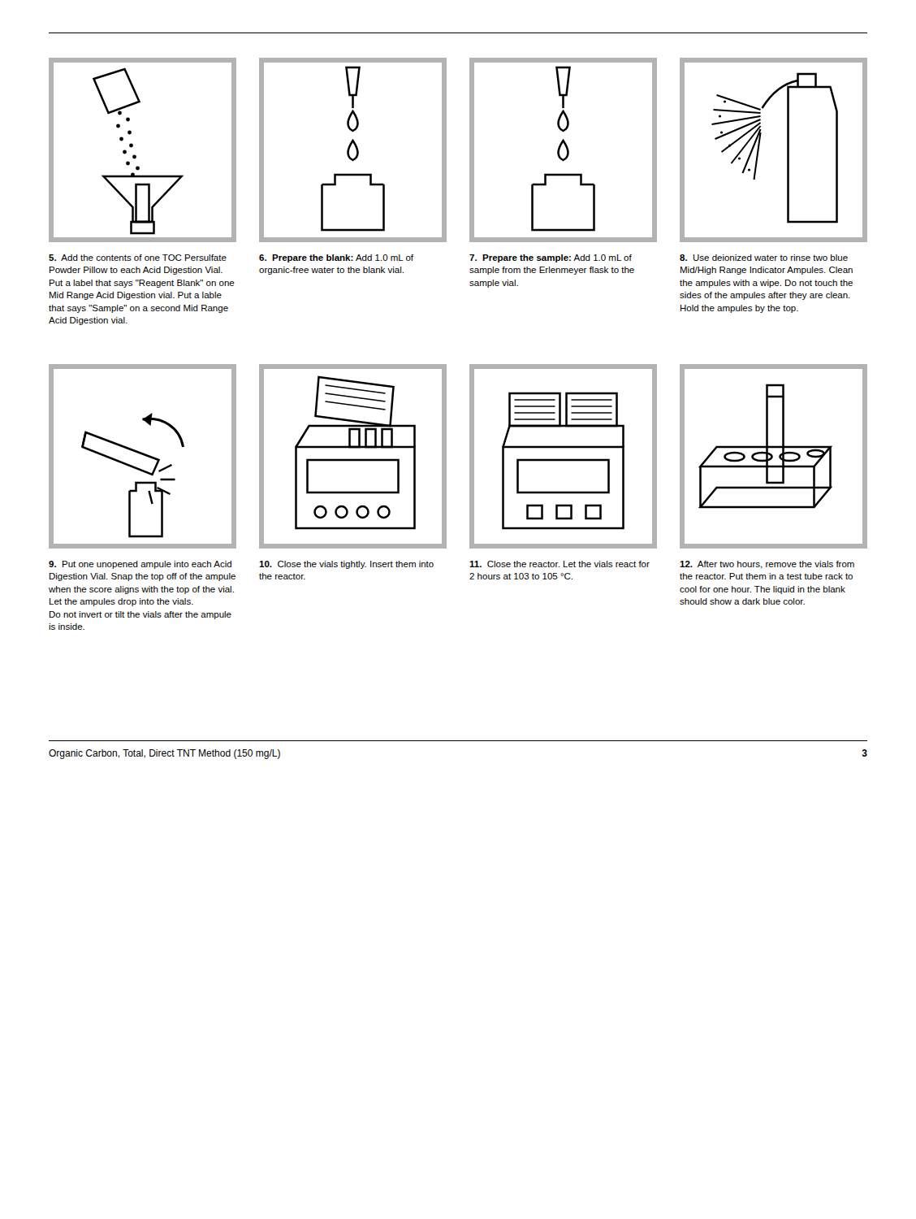5. Add the contents of one TOC Persulfate Powder Pillow to each Acid Digestion Vial. Put a label that says "Reagent Blank" on one Mid Range Acid Digestion vial. Put a lable that says "Sample" on a second Mid Range Acid Digestion vial.
6. Prepare the blank: Add 1.0 mL of organic-free water to the blank vial.
7. Prepare the sample: Add 1.0 mL of sample from the Erlenmeyer flask to the sample vial.
8. Use deionized water to rinse two blue Mid/High Range Indicator Ampules. Clean the ampules with a wipe. Do not touch the sides of the ampules after they are clean. Hold the ampules by the top.
9. Put one unopened ampule into each Acid Digestion Vial. Snap the top off of the ampule when the score aligns with the top of the vial. Let the ampules drop into the vials.
Do not invert or tilt the vials after the ampule is inside.
10. Close the vials tightly. Insert them into the reactor.
11. Close the reactor. Let the vials react for 2 hours at 103 to 105 °C.
12. After two hours, remove the vials from the reactor. Put them in a test tube rack to cool for one hour. The liquid in the blank should show a dark blue color.
Organic Carbon, Total, Direct TNT Method (150 mg/L) 3